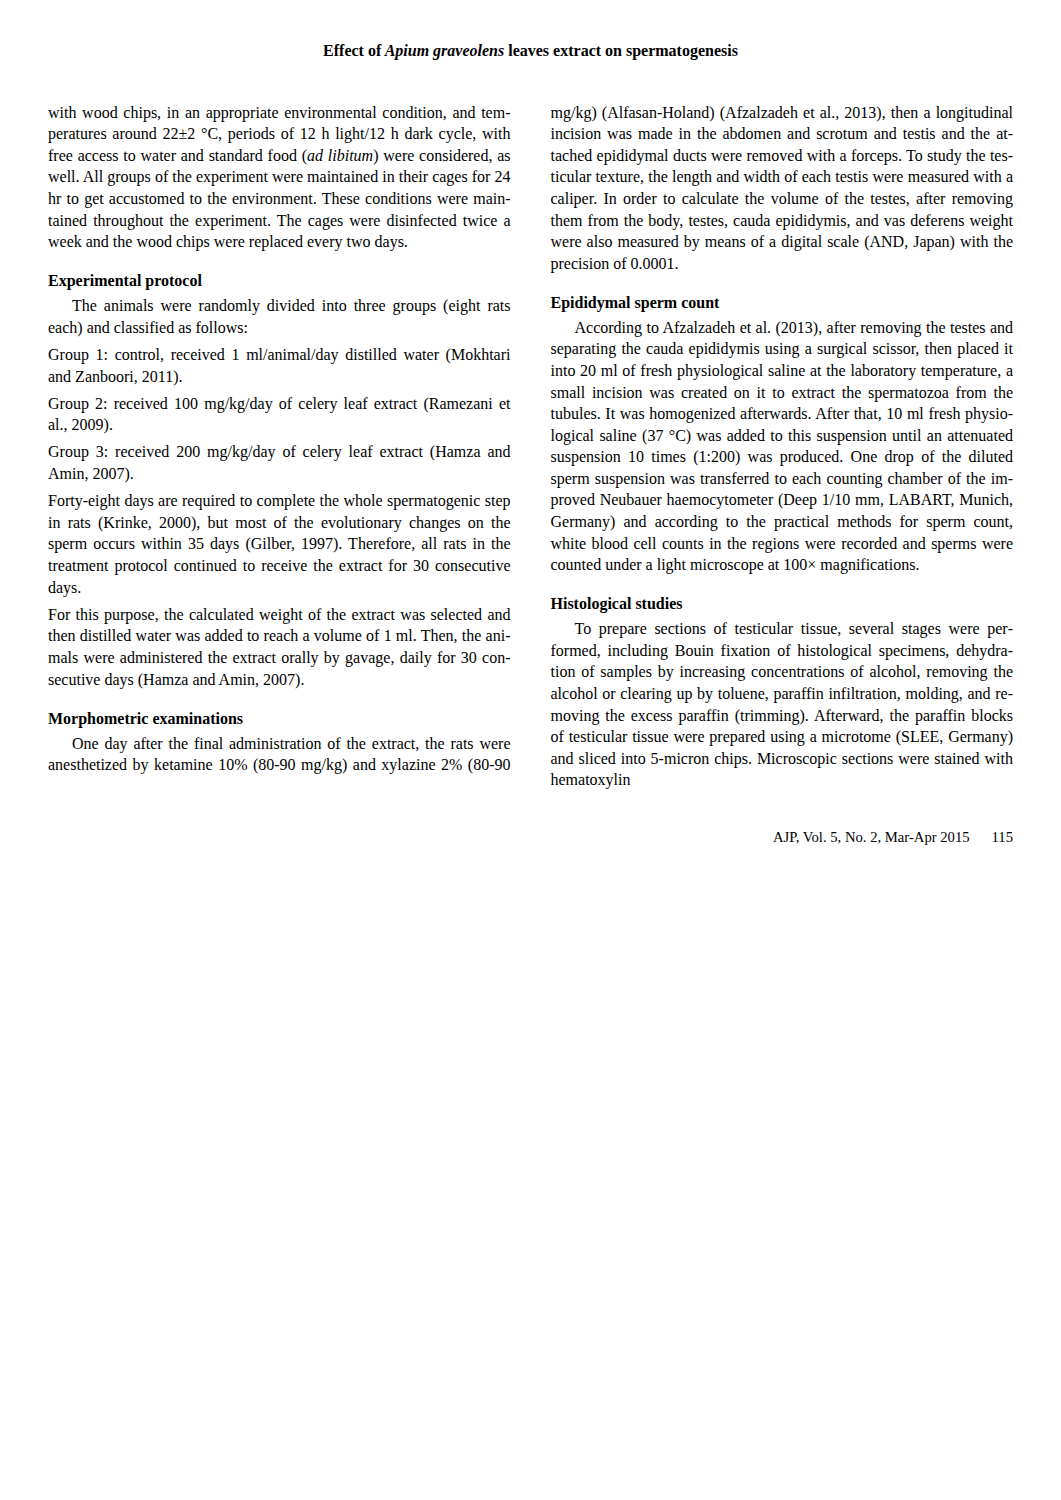Effect of Apium graveolens leaves extract on spermatogenesis
with wood chips, in an appropriate environmental condition, and temperatures around 22±2 °C, periods of 12 h light/12 h dark cycle, with free access to water and standard food (ad libitum) were considered, as well. All groups of the experiment were maintained in their cages for 24 hr to get accustomed to the environment. These conditions were maintained throughout the experiment. The cages were disinfected twice a week and the wood chips were replaced every two days.
Experimental protocol
The animals were randomly divided into three groups (eight rats each) and classified as follows:
Group 1: control, received 1 ml/animal/day distilled water (Mokhtari and Zanboori, 2011).
Group 2: received 100 mg/kg/day of celery leaf extract (Ramezani et al., 2009).
Group 3: received 200 mg/kg/day of celery leaf extract (Hamza and Amin, 2007).
Forty-eight days are required to complete the whole spermatogenic step in rats (Krinke, 2000), but most of the evolutionary changes on the sperm occurs within 35 days (Gilber, 1997). Therefore, all rats in the treatment protocol continued to receive the extract for 30 consecutive days.
For this purpose, the calculated weight of the extract was selected and then distilled water was added to reach a volume of 1 ml. Then, the animals were administered the extract orally by gavage, daily for 30 consecutive days (Hamza and Amin, 2007).
Morphometric examinations
One day after the final administration of the extract, the rats were anesthetized by ketamine 10% (80-90 mg/kg) and xylazine 2% (80-90 mg/kg) (Alfasan-Holand) (Afzalzadeh et al., 2013), then a longitudinal incision was made in the abdomen and scrotum and testis and the attached epididymal ducts were removed with a forceps. To study the testicular texture, the length and width of each testis were measured with a caliper. In order to calculate the volume of the testes, after removing them from the body, testes, cauda epididymis, and vas deferens weight were also measured by means of a digital scale (AND, Japan) with the precision of 0.0001.
Epididymal sperm count
According to Afzalzadeh et al. (2013), after removing the testes and separating the cauda epididymis using a surgical scissor, then placed it into 20 ml of fresh physiological saline at the laboratory temperature, a small incision was created on it to extract the spermatozoa from the tubules. It was homogenized afterwards. After that, 10 ml fresh physiological saline (37 °C) was added to this suspension until an attenuated suspension 10 times (1:200) was produced. One drop of the diluted sperm suspension was transferred to each counting chamber of the improved Neubauer haemocytometer (Deep 1/10 mm, LABART, Munich, Germany) and according to the practical methods for sperm count, white blood cell counts in the regions were recorded and sperms were counted under a light microscope at 100× magnifications.
Histological studies
To prepare sections of testicular tissue, several stages were performed, including Bouin fixation of histological specimens, dehydration of samples by increasing concentrations of alcohol, removing the alcohol or clearing up by toluene, paraffin infiltration, molding, and removing the excess paraffin (trimming). Afterward, the paraffin blocks of testicular tissue were prepared using a microtome (SLEE, Germany) and sliced into 5-micron chips. Microscopic sections were stained with hematoxylin
AJP, Vol. 5, No. 2, Mar-Apr 2015 115